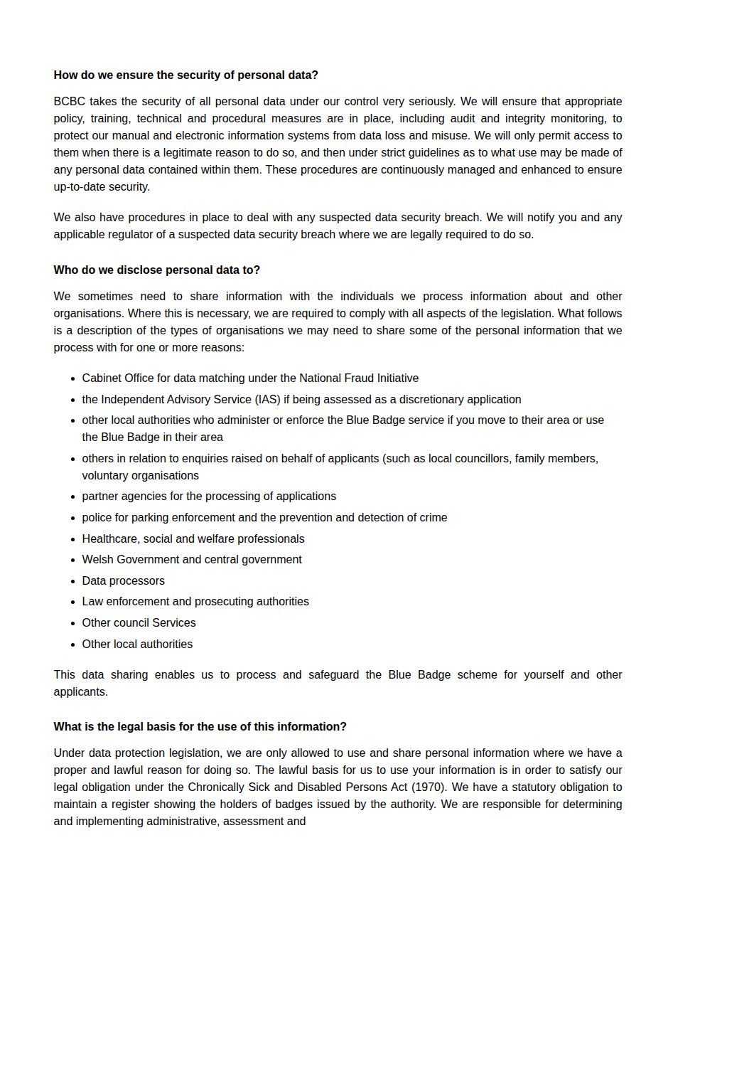How do we ensure the security of personal data?
BCBC takes the security of all personal data under our control very seriously. We will ensure that appropriate policy, training, technical and procedural measures are in place, including audit and integrity monitoring, to protect our manual and electronic information systems from data loss and misuse. We will only permit access to them when there is a legitimate reason to do so, and then under strict guidelines as to what use may be made of any personal data contained within them. These procedures are continuously managed and enhanced to ensure up-to-date security.
We also have procedures in place to deal with any suspected data security breach. We will notify you and any applicable regulator of a suspected data security breach where we are legally required to do so.
Who do we disclose personal data to?
We sometimes need to share information with the individuals we process information about and other organisations. Where this is necessary, we are required to comply with all aspects of the legislation. What follows is a description of the types of organisations we may need to share some of the personal information that we process with for one or more reasons:
Cabinet Office for data matching under the National Fraud Initiative
the Independent Advisory Service (IAS) if being assessed as a discretionary application
other local authorities who administer or enforce the Blue Badge service if you move to their area or use the Blue Badge in their area
others in relation to enquiries raised on behalf of applicants (such as local councillors, family members, voluntary organisations
partner agencies for the processing of applications
police for parking enforcement and the prevention and detection of crime
Healthcare, social and welfare professionals
Welsh Government and central government
Data processors
Law enforcement and prosecuting authorities
Other council Services
Other local authorities
This data sharing enables us to process and safeguard the Blue Badge scheme for yourself and other applicants.
What is the legal basis for the use of this information?
Under data protection legislation, we are only allowed to use and share personal information where we have a proper and lawful reason for doing so. The lawful basis for us to use your information is in order to satisfy our legal obligation under the Chronically Sick and Disabled Persons Act (1970). We have a statutory obligation to maintain a register showing the holders of badges issued by the authority. We are responsible for determining and implementing administrative, assessment and